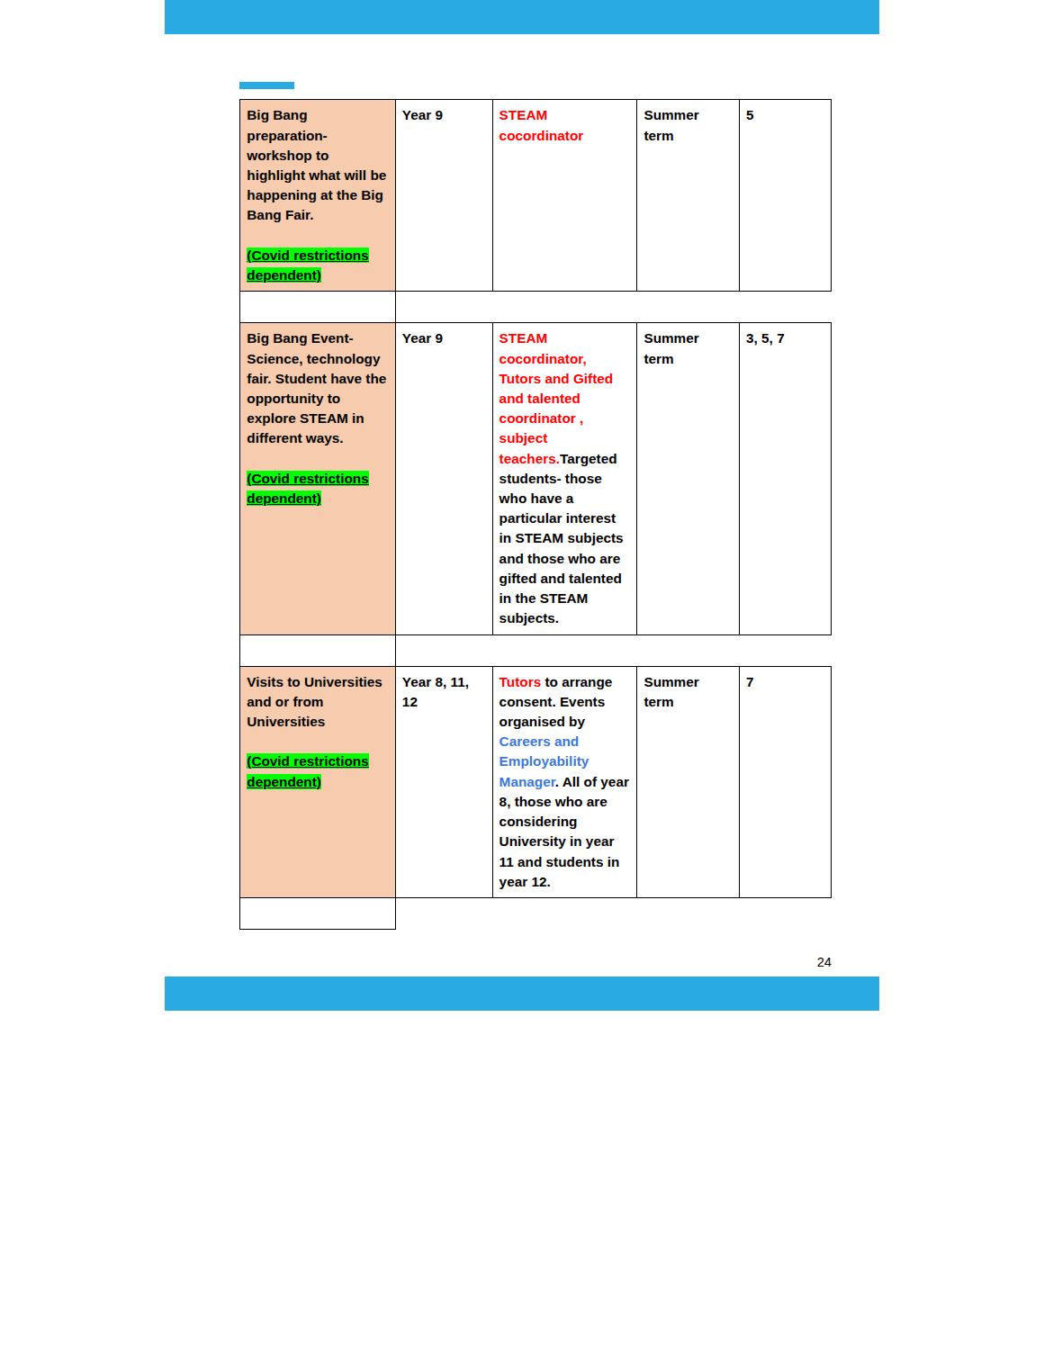| Big Bang preparation-workshop to highlight what will be happening at the Big Bang Fair. (Covid restrictions dependent) | Year 9 | STEAM cocordinator | Summer term | 5 |
| Big Bang Event-Science, technology fair. Student have the opportunity to explore STEAM in different ways. (Covid restrictions dependent) | Year 9 | STEAM cocordinator, Tutors and Gifted and talented coordinator , subject teachers. Targeted students- those who have a particular interest in STEAM subjects and those who are gifted and talented in the STEAM subjects. | Summer term | 3, 5, 7 |
| Visits to Universities and or from Universities (Covid restrictions dependent) | Year 8, 11, 12 | Tutors to arrange consent. Events organised by Careers and Employability Manager . All of year 8, those who are considering University in year 11 and students in year 12. | Summer term | 7 |
24